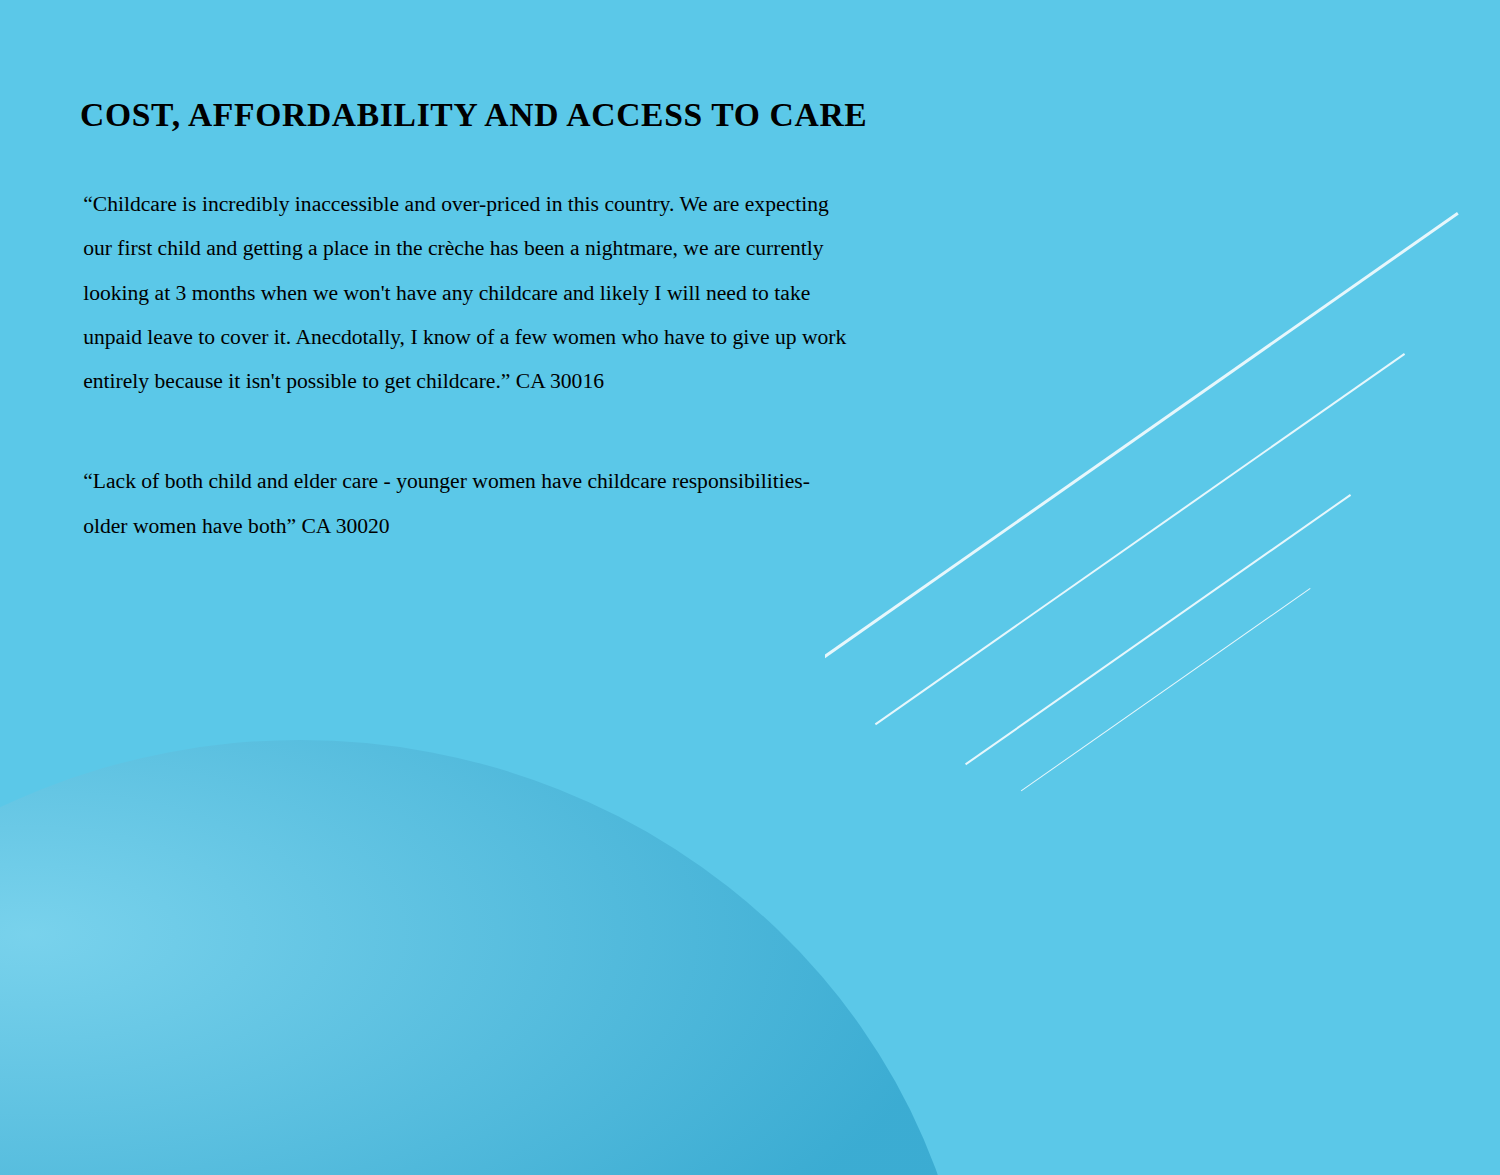Cost, Affordability and Access to Care
“Childcare is incredibly inaccessible and over-priced in this country. We are expecting our first child and getting a place in the crèche has been a nightmare, we are currently looking at 3 months when we won't have any childcare and likely I will need to take unpaid leave to cover it. Anecdotally, I know of a few women who have to give up work entirely because it isn't possible to get childcare.” CA 30016
“Lack of both child and elder care - younger women have childcare responsibilities- older women have both” CA 30020